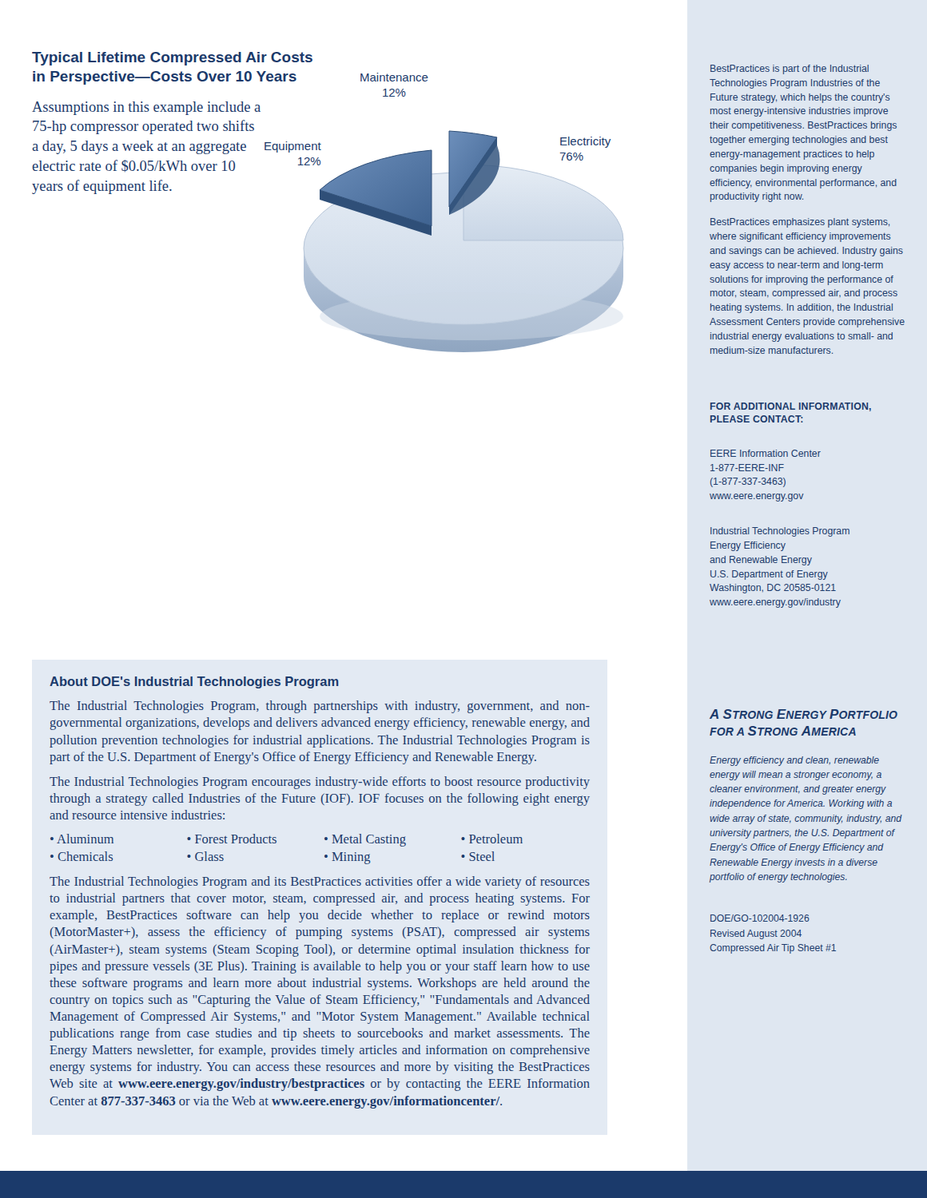BestPractices is part of the Industrial Technologies Program Industries of the Future strategy, which helps the country's most energy-intensive industries improve their competitiveness. BestPractices brings together emerging technologies and best energy-management practices to help companies begin improving energy efficiency, environmental performance, and productivity right now.
BestPractices emphasizes plant systems, where significant efficiency improvements and savings can be achieved. Industry gains easy access to near-term and long-term solutions for improving the performance of motor, steam, compressed air, and process heating systems. In addition, the Industrial Assessment Centers provide comprehensive industrial energy evaluations to small- and medium-size manufacturers.
FOR ADDITIONAL INFORMATION,
PLEASE CONTACT:
EERE Information Center
1-877-EERE-INF
(1-877-337-3463)
www.eere.energy.gov
Industrial Technologies Program
Energy Efficiency
and Renewable Energy
U.S. Department of Energy
Washington, DC 20585-0121
www.eere.energy.gov/industry
A STRONG ENERGY PORTFOLIO
FOR A STRONG AMERICA
Energy efficiency and clean, renewable energy will mean a stronger economy, a cleaner environment, and greater energy independence for America. Working with a wide array of state, community, industry, and university partners, the U.S. Department of Energy's Office of Energy Efficiency and Renewable Energy invests in a diverse portfolio of energy technologies.
DOE/GO-102004-1926
Revised August 2004
Compressed Air Tip Sheet #1
Typical Lifetime Compressed Air Costs
in Perspective—Costs Over 10 Years
Assumptions in this example include a 75-hp compressor operated two shifts a day, 5 days a week at an aggregate electric rate of $0.05/kWh over 10 years of equipment life.
Maintenance
12% Equipment
12% Electricity
76%
About DOE's Industrial Technologies Program
The Industrial Technologies Program, through partnerships with industry, government, and non-governmental organizations, develops and delivers advanced energy efficiency, renewable energy, and pollution prevention technologies for industrial applications. The Industrial Technologies Program is part of the U.S. Department of Energy's Office of Energy Efficiency and Renewable Energy.
The Industrial Technologies Program encourages industry-wide efforts to boost resource productivity through a strategy called Industries of the Future (IOF). IOF focuses on the following eight energy and resource intensive industries:
Aluminum
Forest Products
Metal Casting
Petroleum
Chemicals
Glass
Mining
Steel
The Industrial Technologies Program and its BestPractices activities offer a wide variety of resources to industrial partners that cover motor, steam, compressed air, and process heating systems. For example, BestPractices software can help you decide whether to replace or rewind motors (MotorMaster+), assess the efficiency of pumping systems (PSAT), compressed air systems (AirMaster+), steam systems (Steam Scoping Tool), or determine optimal insulation thickness for pipes and pressure vessels (3E Plus). Training is available to help you or your staff learn how to use these software programs and learn more about industrial systems. Workshops are held around the country on topics such as "Capturing the Value of Steam Efficiency," "Fundamentals and Advanced Management of Compressed Air Systems," and "Motor System Management." Available technical publications range from case studies and tip sheets to sourcebooks and market assessments. The Energy Matters newsletter, for example, provides timely articles and information on comprehensive energy systems for industry. You can access these resources and more by visiting the BestPractices Web site at www.eere.energy.gov/industry/bestpractices or by contacting the EERE Information Center at 877-337-3463 or via the Web at www.eere.energy.gov/informationcenter/.